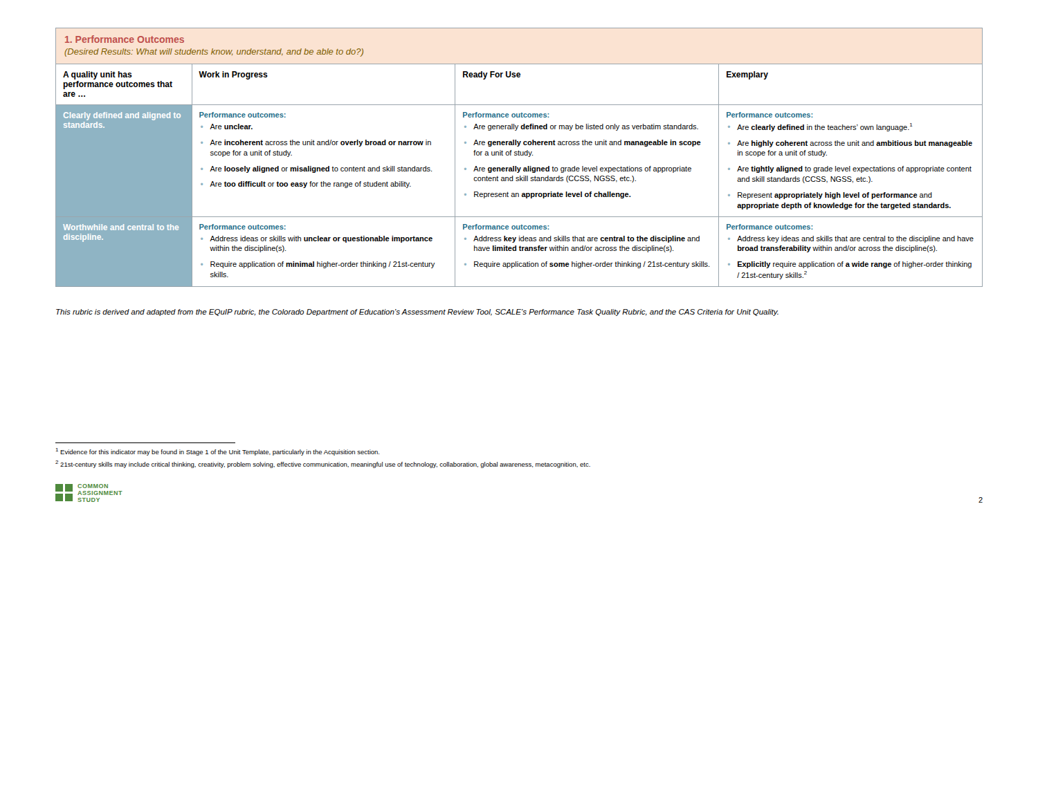1. Performance Outcomes
(Desired Results: What will students know, understand, and be able to do?)
| A quality unit has performance outcomes that are … | Work in Progress | Ready For Use | Exemplary |
| --- | --- | --- | --- |
| Clearly defined and aligned to standards. | Performance outcomes: Are unclear. Are incoherent across the unit and/or overly broad or narrow in scope for a unit of study. Are loosely aligned or misaligned to content and skill standards. Are too difficult or too easy for the range of student ability. | Performance outcomes: Are generally defined or may be listed only as verbatim standards. Are generally coherent across the unit and manageable in scope for a unit of study. Are generally aligned to grade level expectations of appropriate content and skill standards (CCSS, NGSS, etc.). Represent an appropriate level of challenge. | Performance outcomes: Are clearly defined in the teachers’ own language. 1 Are highly coherent across the unit and ambitious but manageable in scope for a unit of study. Are tightly aligned to grade level expectations of appropriate content and skill standards (CCSS, NGSS, etc.). Represent appropriately high level of performance and appropriate depth of knowledge for the targeted standards. |
| Worthwhile and central to the discipline. | Performance outcomes: Address ideas or skills with unclear or questionable importance within the discipline(s). Require application of minimal higher-order thinking / 21st-century skills. | Performance outcomes: Address key ideas and skills that are central to the discipline and have limited transfer within and/or across the discipline(s). Require application of some higher-order thinking / 21st-century skills. | Performance outcomes: Address key ideas and skills that are central to the discipline and have broad transferability within and/or across the discipline(s). Explicitly require application of a wide range of higher-order thinking / 21st-century skills. 2 |
This rubric is derived and adapted from the EQuIP rubric, the Colorado Department of Education’s Assessment Review Tool, SCALE’s Performance Task Quality Rubric, and the CAS Criteria for Unit Quality.
1 Evidence for this indicator may be found in Stage 1 of the Unit Template, particularly in the Acquisition section.
2 21st-century skills may include critical thinking, creativity, problem solving, effective communication, meaningful use of technology, collaboration, global awareness, metacognition, etc.
COMMON
ASSIGNMENT
STUDY
2